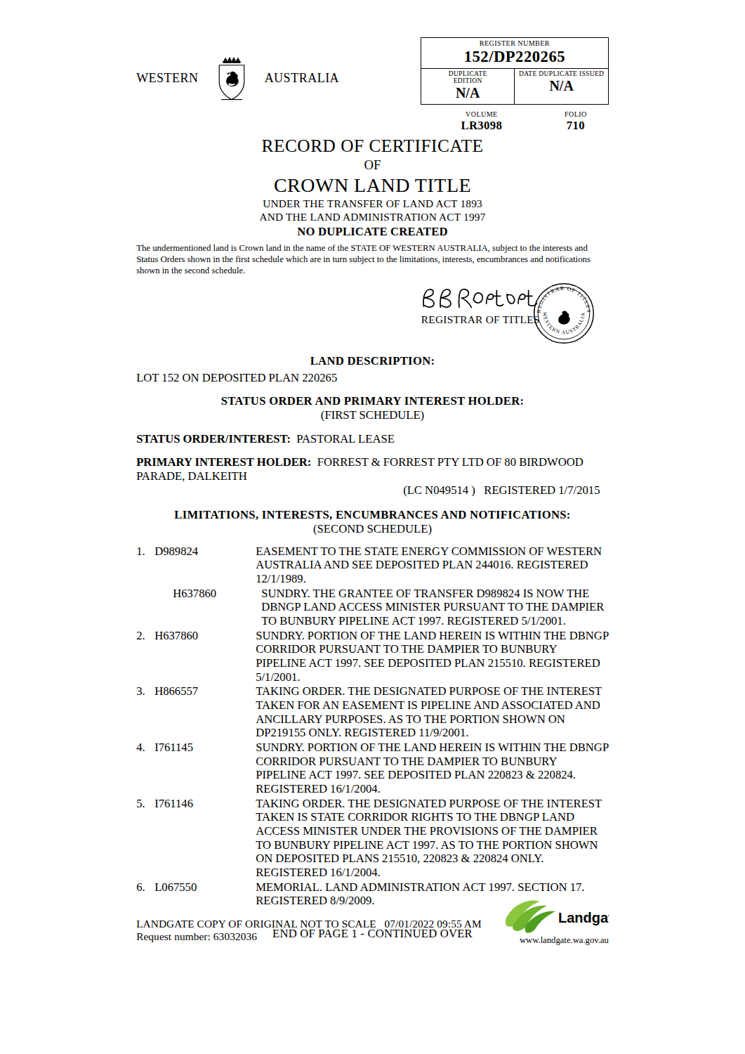WESTERN AUSTRALIA
REGISTER NUMBER
152/DP220265
DUPLICATE
EDITION
N/A
DATE DUPLICATE ISSUED
N/A
| VOLUME | FOLIO |
| LR3098 | 710 |
RECORD OF CERTIFICATE
OF
CROWN LAND TITLE
UNDER THE TRANSFER OF LAND ACT 1893
AND THE LAND ADMINISTRATION ACT 1997
NO DUPLICATE CREATED
The undermentioned land is Crown land in the name of the STATE OF WESTERN AUSTRALIA, subject to the interests and Status Orders shown in the first schedule which are in turn subject to the limitations, interests, encumbrances and notifications shown in the second schedule.
REGISTRAR OF TITLES
REGISTRAR OF TITLES WESTERN AUSTRALIA
LAND DESCRIPTION:
LOT 152 ON DEPOSITED PLAN 220265
STATUS ORDER AND PRIMARY INTEREST HOLDER:
(FIRST SCHEDULE)
STATUS ORDER/INTEREST: PASTORAL LEASE
PRIMARY INTEREST HOLDER: FORREST & FORREST PTY LTD OF 80 BIRDWOOD PARADE, DALKEITH
(LC N049514 ) REGISTERED 1/7/2015
LIMITATIONS, INTERESTS, ENCUMBRANCES AND NOTIFICATIONS:
(SECOND SCHEDULE)
| 1. | D989824 | EASEMENT TO THE STATE ENERGY COMMISSION OF WESTERN AUSTRALIA AND SEE DEPOSITED PLAN 244016. REGISTERED 12/1/1989. |
| | H637860 | SUNDRY. THE GRANTEE OF TRANSFER D989824 IS NOW THE DBNGP LAND ACCESS MINISTER PURSUANT TO THE DAMPIER TO BUNBURY PIPELINE ACT 1997. REGISTERED 5/1/2001. |
| 2. | H637860 | SUNDRY. PORTION OF THE LAND HEREIN IS WITHIN THE DBNGP CORRIDOR PURSUANT TO THE DAMPIER TO BUNBURY PIPELINE ACT 1997. SEE DEPOSITED PLAN 215510. REGISTERED 5/1/2001. |
| 3. | H866557 | TAKING ORDER. THE DESIGNATED PURPOSE OF THE INTEREST TAKEN FOR AN EASEMENT IS PIPELINE AND ASSOCIATED AND ANCILLARY PURPOSES. AS TO THE PORTION SHOWN ON DP219155 ONLY. REGISTERED 11/9/2001. |
| 4. | I761145 | SUNDRY. PORTION OF THE LAND HEREIN IS WITHIN THE DBNGP CORRIDOR PURSUANT TO THE DAMPIER TO BUNBURY PIPELINE ACT 1997. SEE DEPOSITED PLAN 220823 & 220824. REGISTERED 16/1/2004. |
| 5. | I761146 | TAKING ORDER. THE DESIGNATED PURPOSE OF THE INTEREST TAKEN IS STATE CORRIDOR RIGHTS TO THE DBNGP LAND ACCESS MINISTER UNDER THE PROVISIONS OF THE DAMPIER TO BUNBURY PIPELINE ACT 1997. AS TO THE PORTION SHOWN ON DEPOSITED PLANS 215510, 220823 & 220824 ONLY. REGISTERED 16/1/2004. |
| 6. | L067550 | MEMORIAL. LAND ADMINISTRATION ACT 1997. SECTION 17. REGISTERED 8/9/2009. |
END OF PAGE 1 - CONTINUED OVER
LANDGATE COPY OF ORIGINAL NOT TO SCALE 07/01/2022 09:55 AM Request number: 63032036
Landgate
www.landgate.wa.gov.au